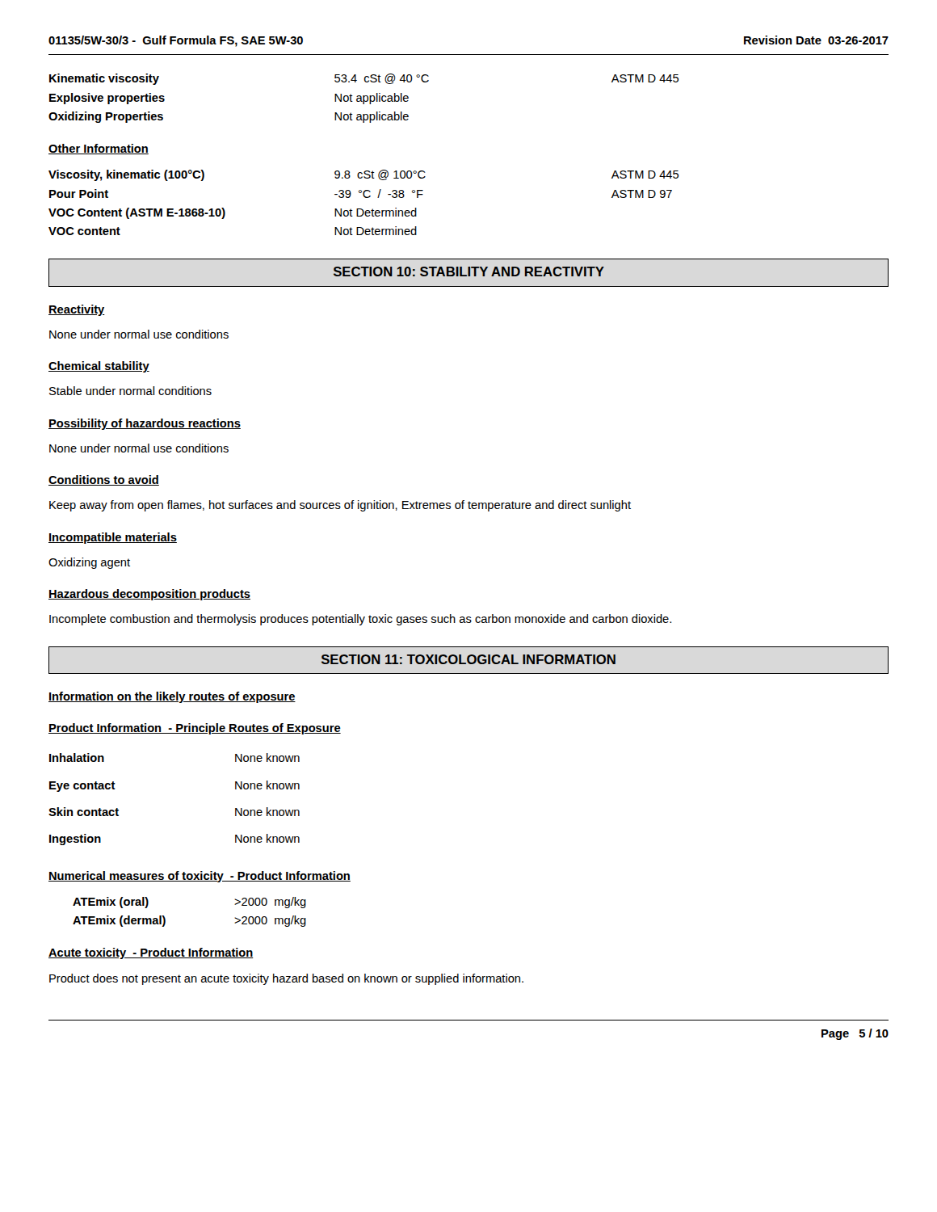01135/5W-30/3 - Gulf Formula FS, SAE 5W-30 Revision Date 03-26-2017
| Kinematic viscosity | 53.4 cSt @ 40 °C | ASTM D 445 |
| Explosive properties | Not applicable | |
| Oxidizing Properties | Not applicable | |
Other Information
| Viscosity, kinematic (100°C) | 9.8 cSt @ 100°C | ASTM D 445 |
| Pour Point | -39 °C / -38 °F | ASTM D 97 |
| VOC Content (ASTM E-1868-10) | Not Determined | |
| VOC content | Not Determined | |
SECTION 10: STABILITY AND REACTIVITY
Reactivity
None under normal use conditions
Chemical stability
Stable under normal conditions
Possibility of hazardous reactions
None under normal use conditions
Conditions to avoid
Keep away from open flames, hot surfaces and sources of ignition, Extremes of temperature and direct sunlight
Incompatible materials
Oxidizing agent
Hazardous decomposition products
Incomplete combustion and thermolysis produces potentially toxic gases such as carbon monoxide and carbon dioxide.
SECTION 11: TOXICOLOGICAL INFORMATION
Information on the likely routes of exposure
Product Information - Principle Routes of Exposure
| Inhalation | None known |
| Eye contact | None known |
| Skin contact | None known |
| Ingestion | None known |
Numerical measures of toxicity - Product Information
| ATEmix (oral) | >2000 mg/kg |
| ATEmix (dermal) | >2000 mg/kg |
Acute toxicity - Product Information
Product does not present an acute toxicity hazard based on known or supplied information.
Page 5 / 10